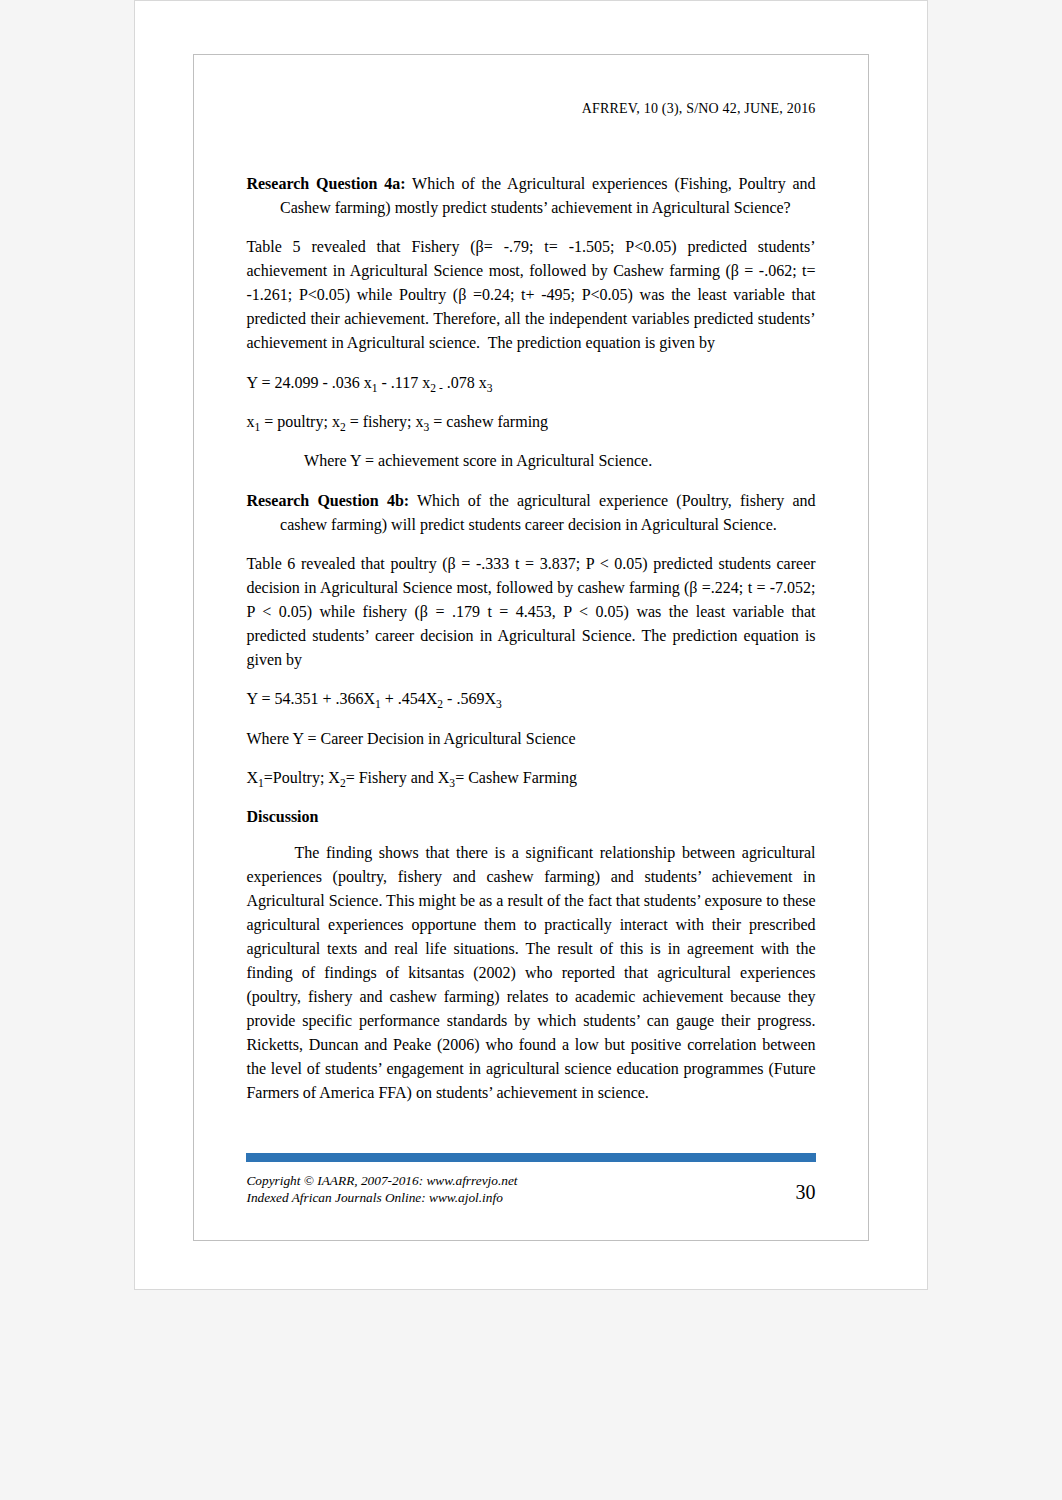AFRREV, 10 (3), S/NO 42, JUNE, 2016
Research Question 4a: Which of the Agricultural experiences (Fishing, Poultry and Cashew farming) mostly predict students’ achievement in Agricultural Science?
Table 5 revealed that Fishery (β= -.79; t= -1.505; P<0.05) predicted students’ achievement in Agricultural Science most, followed by Cashew farming (β = -.062; t= -1.261; P<0.05) while Poultry (β =0.24; t+ -495; P<0.05) was the least variable that predicted their achievement. Therefore, all the independent variables predicted students’ achievement in Agricultural science. The prediction equation is given by
Y = 24.099 - .036 x1 - .117 x2 - .078 x3
x1 = poultry; x2 = fishery; x3 = cashew farming
Where Y = achievement score in Agricultural Science.
Research Question 4b: Which of the agricultural experience (Poultry, fishery and cashew farming) will predict students career decision in Agricultural Science.
Table 6 revealed that poultry (β = -.333 t = 3.837; P < 0.05) predicted students career decision in Agricultural Science most, followed by cashew farming (β =.224; t = -7.052; P < 0.05) while fishery (β = .179 t = 4.453, P < 0.05) was the least variable that predicted students’ career decision in Agricultural Science. The prediction equation is given by
Y = 54.351 + .366X1 + .454X2 - .569X3
Where Y = Career Decision in Agricultural Science
X1=Poultry; X2= Fishery and X3= Cashew Farming
Discussion
The finding shows that there is a significant relationship between agricultural experiences (poultry, fishery and cashew farming) and students’ achievement in Agricultural Science. This might be as a result of the fact that students’ exposure to these agricultural experiences opportune them to practically interact with their prescribed agricultural texts and real life situations. The result of this is in agreement with the finding of findings of kitsantas (2002) who reported that agricultural experiences (poultry, fishery and cashew farming) relates to academic achievement because they provide specific performance standards by which students’ can gauge their progress. Ricketts, Duncan and Peake (2006) who found a low but positive correlation between the level of students’ engagement in agricultural science education programmes (Future Farmers of America FFA) on students’ achievement in science.
Copyright © IAARR, 2007-2016: www.afrrevjo.net
Indexed African Journals Online: www.ajol.info
30